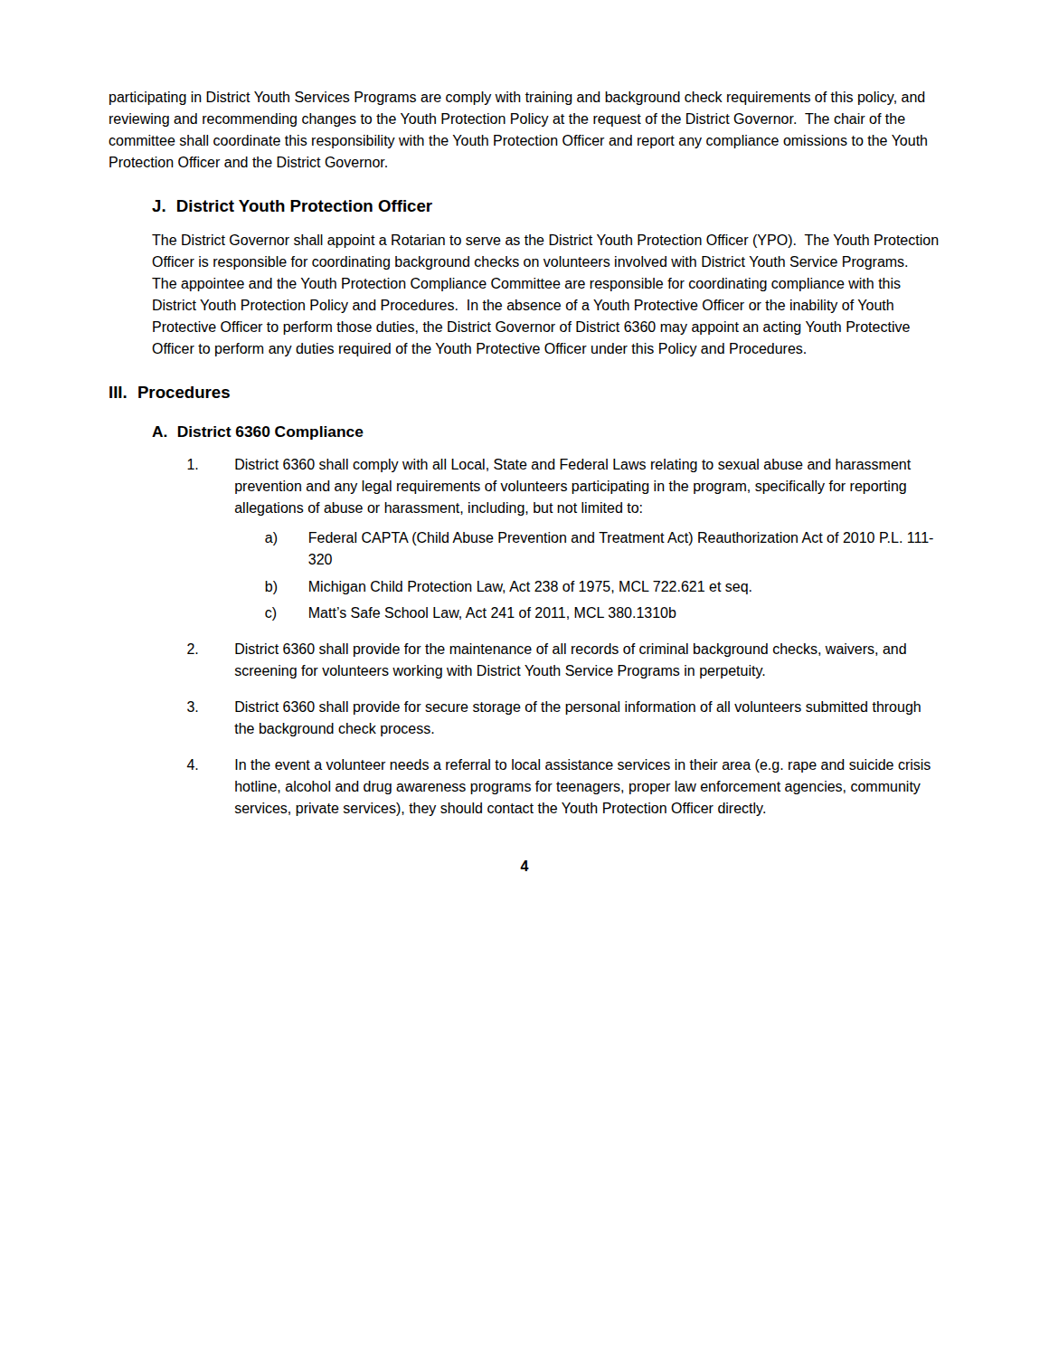participating in District Youth Services Programs are comply with training and background check requirements of this policy, and reviewing and recommending changes to the Youth Protection Policy at the request of the District Governor. The chair of the committee shall coordinate this responsibility with the Youth Protection Officer and report any compliance omissions to the Youth Protection Officer and the District Governor.
J. District Youth Protection Officer
The District Governor shall appoint a Rotarian to serve as the District Youth Protection Officer (YPO). The Youth Protection Officer is responsible for coordinating background checks on volunteers involved with District Youth Service Programs. The appointee and the Youth Protection Compliance Committee are responsible for coordinating compliance with this District Youth Protection Policy and Procedures. In the absence of a Youth Protective Officer or the inability of Youth Protective Officer to perform those duties, the District Governor of District 6360 may appoint an acting Youth Protective Officer to perform any duties required of the Youth Protective Officer under this Policy and Procedures.
III. Procedures
A. District 6360 Compliance
1. District 6360 shall comply with all Local, State and Federal Laws relating to sexual abuse and harassment prevention and any legal requirements of volunteers participating in the program, specifically for reporting allegations of abuse or harassment, including, but not limited to:
a) Federal CAPTA (Child Abuse Prevention and Treatment Act) Reauthorization Act of 2010 P.L. 111-320
b) Michigan Child Protection Law, Act 238 of 1975, MCL 722.621 et seq.
c) Matt’s Safe School Law, Act 241 of 2011, MCL 380.1310b
2. District 6360 shall provide for the maintenance of all records of criminal background checks, waivers, and screening for volunteers working with District Youth Service Programs in perpetuity.
3. District 6360 shall provide for secure storage of the personal information of all volunteers submitted through the background check process.
4. In the event a volunteer needs a referral to local assistance services in their area (e.g. rape and suicide crisis hotline, alcohol and drug awareness programs for teenagers, proper law enforcement agencies, community services, private services), they should contact the Youth Protection Officer directly.
4